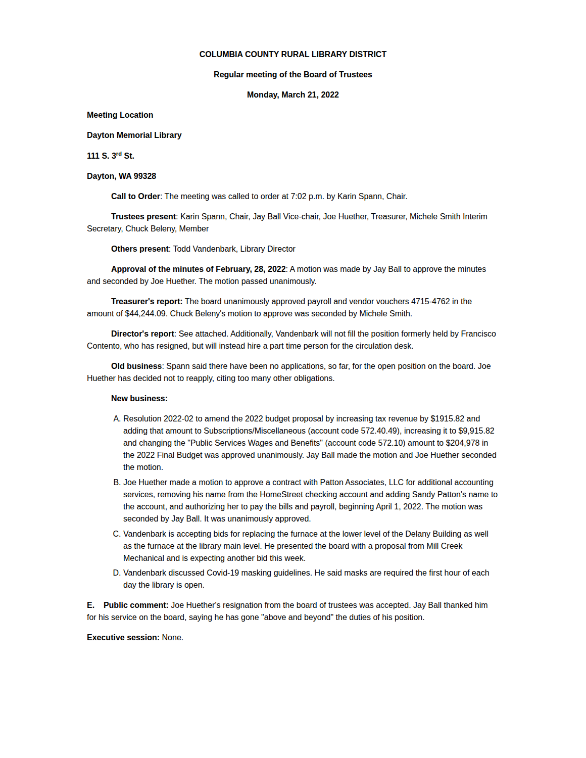COLUMBIA COUNTY RURAL LIBRARY DISTRICT
Regular meeting of the Board of Trustees
Monday, March 21, 2022
Meeting Location
Dayton Memorial Library
111 S. 3rd St.
Dayton, WA 99328
Call to Order: The meeting was called to order at 7:02 p.m. by Karin Spann, Chair.
Trustees present: Karin Spann, Chair, Jay Ball Vice-chair, Joe Huether, Treasurer, Michele Smith Interim Secretary, Chuck Beleny, Member
Others present: Todd Vandenbark, Library Director
Approval of the minutes of February, 28, 2022: A motion was made by Jay Ball to approve the minutes and seconded by Joe Huether. The motion passed unanimously.
Treasurer's report: The board unanimously approved payroll and vendor vouchers 4715-4762 in the amount of $44,244.09. Chuck Beleny's motion to approve was seconded by Michele Smith.
Director's report: See attached. Additionally, Vandenbark will not fill the position formerly held by Francisco Contento, who has resigned, but will instead hire a part time person for the circulation desk.
Old business: Spann said there have been no applications, so far, for the open position on the board. Joe Huether has decided not to reapply, citing too many other obligations.
New business:
Resolution 2022-02 to amend the 2022 budget proposal by increasing tax revenue by $1915.82 and adding that amount to Subscriptions/Miscellaneous (account code 572.40.49), increasing it to $9,915.82 and changing the "Public Services Wages and Benefits" (account code 572.10) amount to $204,978 in the 2022 Final Budget was approved unanimously. Jay Ball made the motion and Joe Huether seconded the motion.
Joe Huether made a motion to approve a contract with Patton Associates, LLC for additional accounting services, removing his name from the HomeStreet checking account and adding Sandy Patton's name to the account, and authorizing her to pay the bills and payroll, beginning April 1, 2022. The motion was seconded by Jay Ball. It was unanimously approved.
Vandenbark is accepting bids for replacing the furnace at the lower level of the Delany Building as well as the furnace at the library main level. He presented the board with a proposal from Mill Creek Mechanical and is expecting another bid this week.
Vandenbark discussed Covid-19 masking guidelines. He said masks are required the first hour of each day the library is open.
E. Public comment: Joe Huether's resignation from the board of trustees was accepted. Jay Ball thanked him for his service on the board, saying he has gone "above and beyond" the duties of his position.
Executive session: None.